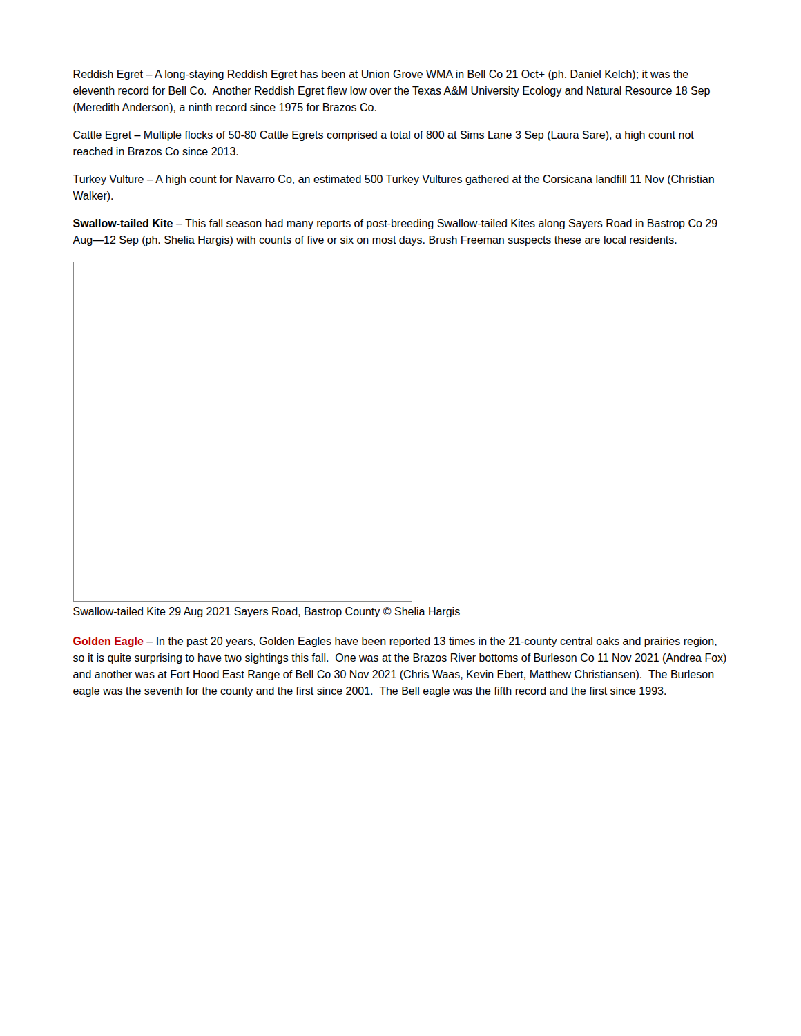Reddish Egret – A long-staying Reddish Egret has been at Union Grove WMA in Bell Co 21 Oct+ (ph. Daniel Kelch); it was the eleventh record for Bell Co. Another Reddish Egret flew low over the Texas A&M University Ecology and Natural Resource 18 Sep (Meredith Anderson), a ninth record since 1975 for Brazos Co.
Cattle Egret – Multiple flocks of 50-80 Cattle Egrets comprised a total of 800 at Sims Lane 3 Sep (Laura Sare), a high count not reached in Brazos Co since 2013.
Turkey Vulture – A high count for Navarro Co, an estimated 500 Turkey Vultures gathered at the Corsicana landfill 11 Nov (Christian Walker).
Swallow-tailed Kite – This fall season had many reports of post-breeding Swallow-tailed Kites along Sayers Road in Bastrop Co 29 Aug—12 Sep (ph. Shelia Hargis) with counts of five or six on most days. Brush Freeman suspects these are local residents.
Swallow-tailed Kite 29 Aug 2021 Sayers Road, Bastrop County © Shelia Hargis
Golden Eagle – In the past 20 years, Golden Eagles have been reported 13 times in the 21-county central oaks and prairies region, so it is quite surprising to have two sightings this fall. One was at the Brazos River bottoms of Burleson Co 11 Nov 2021 (Andrea Fox) and another was at Fort Hood East Range of Bell Co 30 Nov 2021 (Chris Waas, Kevin Ebert, Matthew Christiansen). The Burleson eagle was the seventh for the county and the first since 2001. The Bell eagle was the fifth record and the first since 1993.